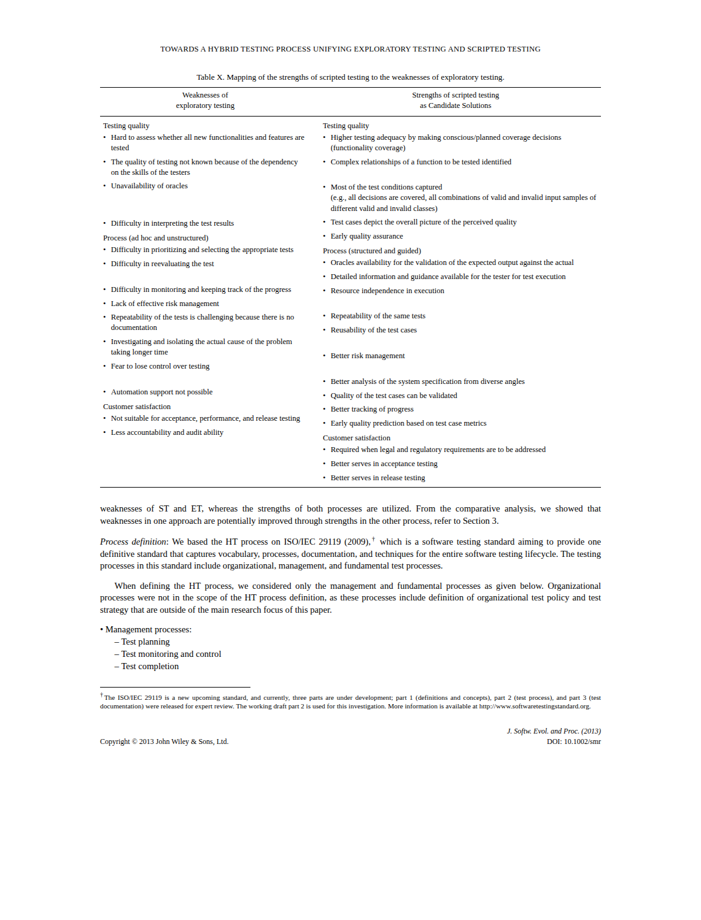TOWARDS A HYBRID TESTING PROCESS UNIFYING EXPLORATORY TESTING AND SCRIPTED TESTING
Table X. Mapping of the strengths of scripted testing to the weaknesses of exploratory testing.
| Weaknesses of exploratory testing | Strengths of scripted testing as Candidate Solutions |
| --- | --- |
| Testing quality Hard to assess whether all new functionalities and features are tested The quality of testing not known because of the dependency on the skills of the testers Unavailability of oracles Difficulty in interpreting the test results Process (ad hoc and unstructured) Difficulty in prioritizing and selecting the appropriate tests Difficulty in reevaluating the test Difficulty in monitoring and keeping track of the progress Lack of effective risk management Repeatability of the tests is challenging because there is no documentation Investigating and isolating the actual cause of the problem taking longer time Fear to lose control over testing Automation support not possible Customer satisfaction Not suitable for acceptance, performance, and release testing Less accountability and audit ability | Testing quality Higher testing adequacy by making conscious/planned coverage decisions (functionality coverage) Complex relationships of a function to be tested identified Most of the test conditions captured (e.g., all decisions are covered, all combinations of valid and invalid input samples of different valid and invalid classes) Test cases depict the overall picture of the perceived quality Early quality assurance Process (structured and guided) Oracles availability for the validation of the expected output against the actual Detailed information and guidance available for the tester for test execution Resource independence in execution Repeatability of the same tests Reusability of the test cases Better risk management Better analysis of the system specification from diverse angles Quality of the test cases can be validated Better tracking of progress Early quality prediction based on test case metrics Customer satisfaction Required when legal and regulatory requirements are to be addressed Better serves in acceptance testing Better serves in release testing |
weaknesses of ST and ET, whereas the strengths of both processes are utilized. From the comparative analysis, we showed that weaknesses in one approach are potentially improved through strengths in the other process, refer to Section 3.
Process definition: We based the HT process on ISO/IEC 29119 (2009),† which is a software testing standard aiming to provide one definitive standard that captures vocabulary, processes, documentation, and techniques for the entire software testing lifecycle. The testing processes in this standard include organizational, management, and fundamental test processes.
When defining the HT process, we considered only the management and fundamental processes as given below. Organizational processes were not in the scope of the HT process definition, as these processes include definition of organizational test policy and test strategy that are outside of the main research focus of this paper.
• Management processes:
– Test planning
– Test monitoring and control
– Test completion
†The ISO/IEC 29119 is a new upcoming standard, and currently, three parts are under development; part 1 (definitions and concepts), part 2 (test process), and part 3 (test documentation) were released for expert review. The working draft part 2 is used for this investigation. More information is available at http://www.softwaretestingstandard.org.
Copyright © 2013 John Wiley & Sons, Ltd.
J. Softw. Evol. and Proc. (2013)
DOI: 10.1002/smr